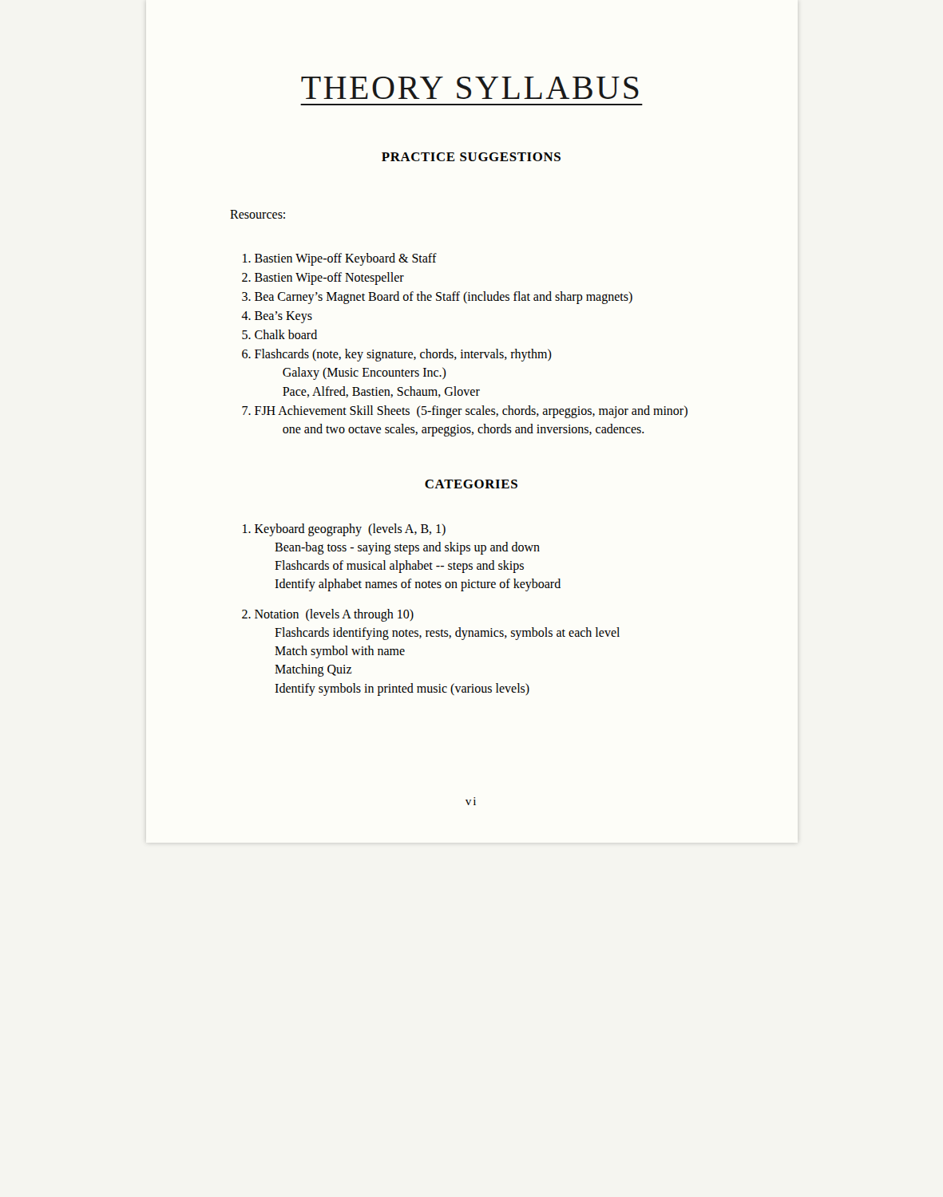THEORY SYLLABUS
PRACTICE SUGGESTIONS
Resources:
Bastien Wipe-off Keyboard & Staff
Bastien Wipe-off Notespeller
Bea Carney’s Magnet Board of the Staff (includes flat and sharp magnets)
Bea’s Keys
Chalk board
Flashcards (note, key signature, chords, intervals, rhythm) Galaxy (Music Encounters Inc.) Pace, Alfred, Bastien, Schaum, Glover
FJH Achievement Skill Sheets (5-finger scales, chords, arpeggios, major and minor) one and two octave scales, arpeggios, chords and inversions, cadences.
CATEGORIES
Keyboard geography (levels A, B, 1) Bean-bag toss - saying steps and skips up and down Flashcards of musical alphabet -- steps and skips Identify alphabet names of notes on picture of keyboard
Notation (levels A through 10) Flashcards identifying notes, rests, dynamics, symbols at each level Match symbol with name Matching Quiz Identify symbols in printed music (various levels)
vi